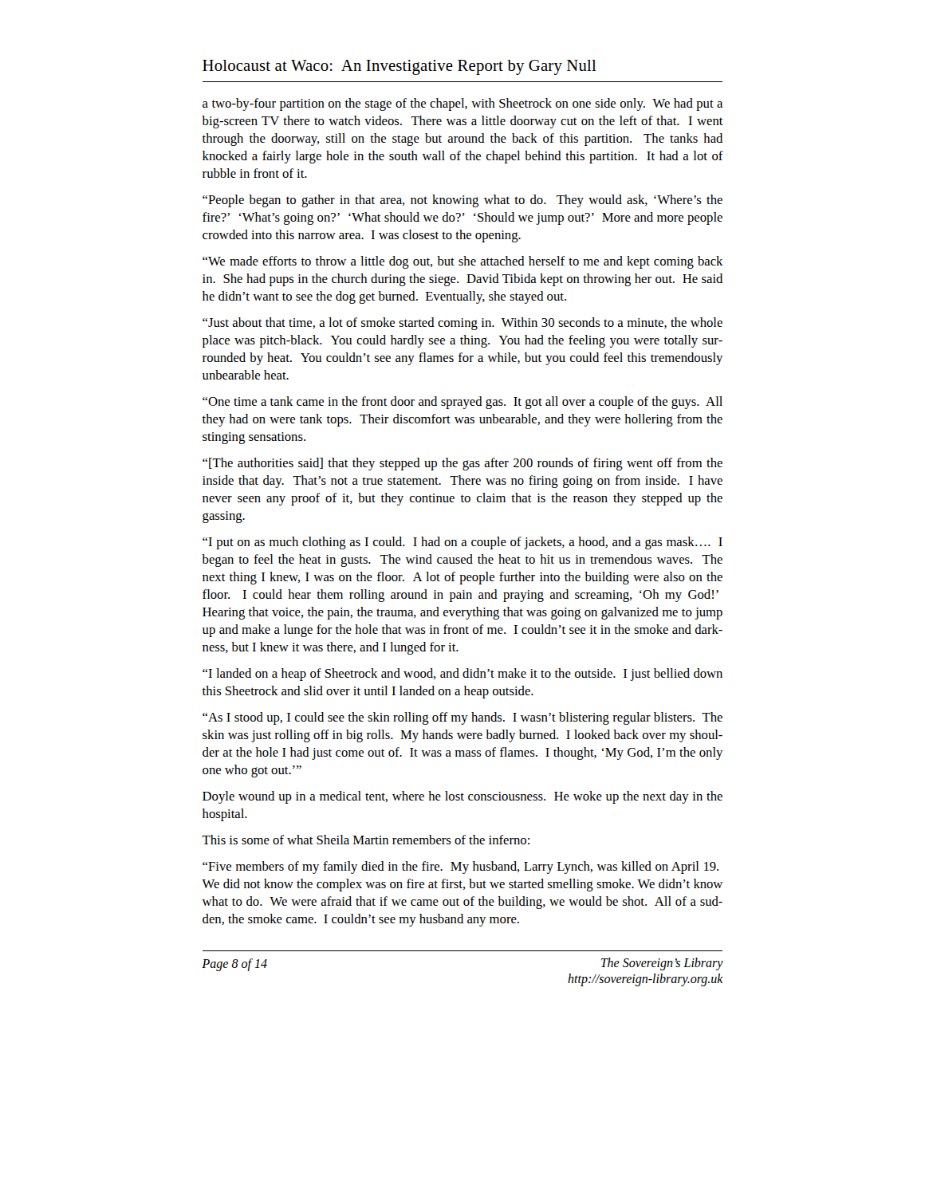Holocaust at Waco: An Investigative Report by Gary Null
a two-by-four partition on the stage of the chapel, with Sheetrock on one side only. We had put a big-screen TV there to watch videos. There was a little doorway cut on the left of that. I went through the doorway, still on the stage but around the back of this partition. The tanks had knocked a fairly large hole in the south wall of the chapel behind this partition. It had a lot of rubble in front of it.
“People began to gather in that area, not knowing what to do. They would ask, ‘Where’s the fire?’ ‘What’s going on?’ ‘What should we do?’ ‘Should we jump out?’ More and more people crowded into this narrow area. I was closest to the opening.
“We made efforts to throw a little dog out, but she attached herself to me and kept coming back in. She had pups in the church during the siege. David Tibida kept on throwing her out. He said he didn’t want to see the dog get burned. Eventually, she stayed out.
“Just about that time, a lot of smoke started coming in. Within 30 seconds to a minute, the whole place was pitch-black. You could hardly see a thing. You had the feeling you were totally surrounded by heat. You couldn’t see any flames for a while, but you could feel this tremendously unbearable heat.
“One time a tank came in the front door and sprayed gas. It got all over a couple of the guys. All they had on were tank tops. Their discomfort was unbearable, and they were hollering from the stinging sensations.
“[The authorities said] that they stepped up the gas after 200 rounds of firing went off from the inside that day. That’s not a true statement. There was no firing going on from inside. I have never seen any proof of it, but they continue to claim that is the reason they stepped up the gassing.
“I put on as much clothing as I could. I had on a couple of jackets, a hood, and a gas mask…. I began to feel the heat in gusts. The wind caused the heat to hit us in tremendous waves. The next thing I knew, I was on the floor. A lot of people further into the building were also on the floor. I could hear them rolling around in pain and praying and screaming, ‘Oh my God!’ Hearing that voice, the pain, the trauma, and everything that was going on galvanized me to jump up and make a lunge for the hole that was in front of me. I couldn’t see it in the smoke and darkness, but I knew it was there, and I lunged for it.
“I landed on a heap of Sheetrock and wood, and didn’t make it to the outside. I just bellied down this Sheetrock and slid over it until I landed on a heap outside.
“As I stood up, I could see the skin rolling off my hands. I wasn’t blistering regular blisters. The skin was just rolling off in big rolls. My hands were badly burned. I looked back over my shoulder at the hole I had just come out of. It was a mass of flames. I thought, ‘My God, I’m the only one who got out.’”
Doyle wound up in a medical tent, where he lost consciousness. He woke up the next day in the hospital.
This is some of what Sheila Martin remembers of the inferno:
“Five members of my family died in the fire. My husband, Larry Lynch, was killed on April 19. We did not know the complex was on fire at first, but we started smelling smoke. We didn’t know what to do. We were afraid that if we came out of the building, we would be shot. All of a sudden, the smoke came. I couldn’t see my husband any more.
Page 8 of 14
The Sovereign’s Library
http://sovereign-library.org.uk